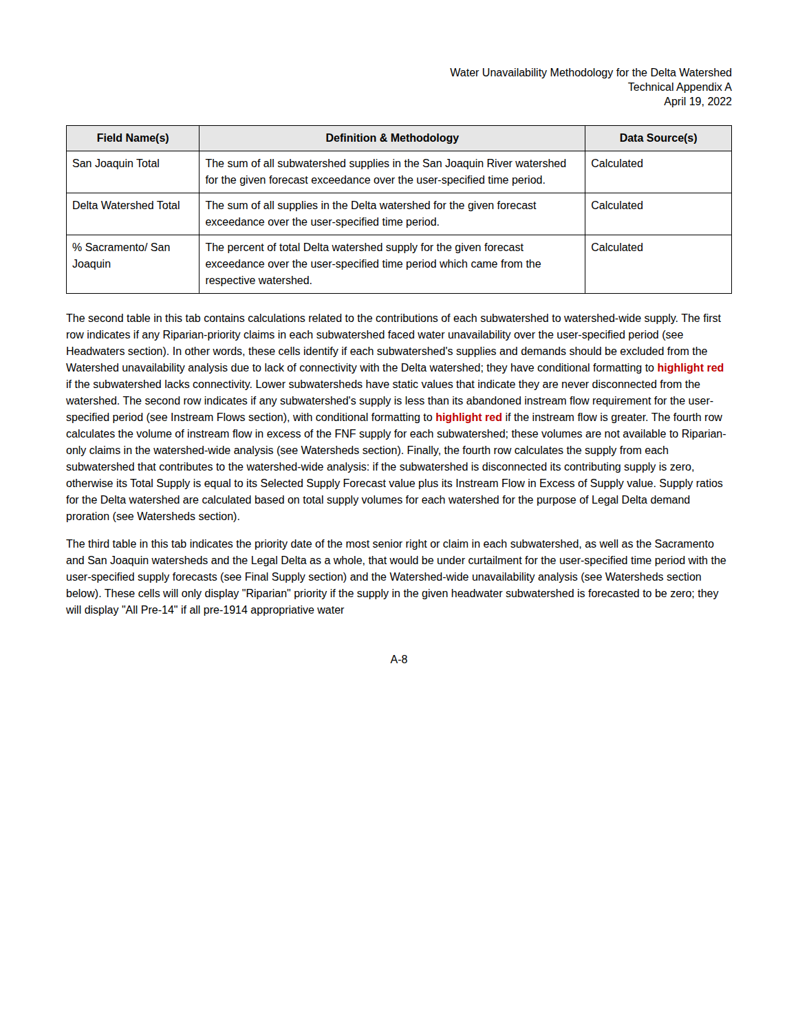Water Unavailability Methodology for the Delta Watershed
Technical Appendix A
April 19, 2022
| Field Name(s) | Definition & Methodology | Data Source(s) |
| --- | --- | --- |
| San Joaquin Total | The sum of all subwatershed supplies in the San Joaquin River watershed for the given forecast exceedance over the user-specified time period. | Calculated |
| Delta Watershed Total | The sum of all supplies in the Delta watershed for the given forecast exceedance over the user-specified time period. | Calculated |
| % Sacramento/ San Joaquin | The percent of total Delta watershed supply for the given forecast exceedance over the user-specified time period which came from the respective watershed. | Calculated |
The second table in this tab contains calculations related to the contributions of each subwatershed to watershed-wide supply. The first row indicates if any Riparian-priority claims in each subwatershed faced water unavailability over the user-specified period (see Headwaters section). In other words, these cells identify if each subwatershed's supplies and demands should be excluded from the Watershed unavailability analysis due to lack of connectivity with the Delta watershed; they have conditional formatting to highlight red if the subwatershed lacks connectivity. Lower subwatersheds have static values that indicate they are never disconnected from the watershed. The second row indicates if any subwatershed's supply is less than its abandoned instream flow requirement for the user-specified period (see Instream Flows section), with conditional formatting to highlight red if the instream flow is greater. The fourth row calculates the volume of instream flow in excess of the FNF supply for each subwatershed; these volumes are not available to Riparian-only claims in the watershed-wide analysis (see Watersheds section). Finally, the fourth row calculates the supply from each subwatershed that contributes to the watershed-wide analysis: if the subwatershed is disconnected its contributing supply is zero, otherwise its Total Supply is equal to its Selected Supply Forecast value plus its Instream Flow in Excess of Supply value. Supply ratios for the Delta watershed are calculated based on total supply volumes for each watershed for the purpose of Legal Delta demand proration (see Watersheds section).
The third table in this tab indicates the priority date of the most senior right or claim in each subwatershed, as well as the Sacramento and San Joaquin watersheds and the Legal Delta as a whole, that would be under curtailment for the user-specified time period with the user-specified supply forecasts (see Final Supply section) and the Watershed-wide unavailability analysis (see Watersheds section below). These cells will only display "Riparian" priority if the supply in the given headwater subwatershed is forecasted to be zero; they will display "All Pre-14" if all pre-1914 appropriative water
A-8